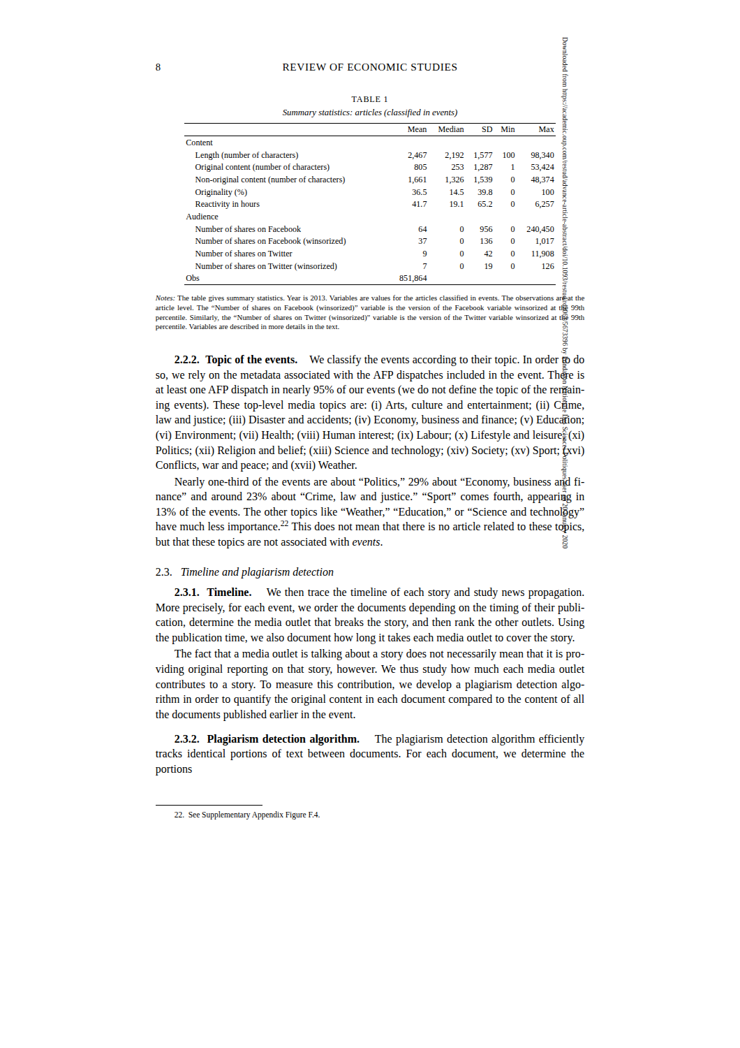Downloaded from https://academic.oup.com/restud/advance-article-abstract/doi/10.1093/restud/rdz061/5673396 by Fondation Nationale Des Sciences Politiques user on 20 January 2020
8
REVIEW OF ECONOMIC STUDIES
TABLE 1
Summary statistics: articles (classified in events)
| | Mean | Median | SD | Min | Max |
| --- | --- | --- | --- | --- | --- |
| Content | | | | | |
| Length (number of characters) | 2,467 | 2,192 | 1,577 | 100 | 98,340 |
| Original content (number of characters) | 805 | 253 | 1,287 | 1 | 53,424 |
| Non-original content (number of characters) | 1,661 | 1,326 | 1,539 | 0 | 48,374 |
| Originality (%) | 36.5 | 14.5 | 39.8 | 0 | 100 |
| Reactivity in hours | 41.7 | 19.1 | 65.2 | 0 | 6,257 |
| Audience | | | | | |
| Number of shares on Facebook | 64 | 0 | 956 | 0 | 240,450 |
| Number of shares on Facebook (winsorized) | 37 | 0 | 136 | 0 | 1,017 |
| Number of shares on Twitter | 9 | 0 | 42 | 0 | 11,908 |
| Number of shares on Twitter (winsorized) | 7 | 0 | 19 | 0 | 126 |
| Obs | 851,864 | | | | |
Notes: The table gives summary statistics. Year is 2013. Variables are values for the articles classified in events. The observations are at the article level. The “Number of shares on Facebook (winsorized)” variable is the version of the Facebook variable winsorized at the 99th percentile. Similarly, the “Number of shares on Twitter (winsorized)” variable is the version of the Twitter variable winsorized at the 99th percentile. Variables are described in more details in the text.
2.2.2. Topic of the events. We classify the events according to their topic. In order to do so, we rely on the metadata associated with the AFP dispatches included in the event. There is at least one AFP dispatch in nearly 95% of our events (we do not define the topic of the remaining events). These top-level media topics are: (i) Arts, culture and entertainment; (ii) Crime, law and justice; (iii) Disaster and accidents; (iv) Economy, business and finance; (v) Education; (vi) Environment; (vii) Health; (viii) Human interest; (ix) Labour; (x) Lifestyle and leisure; (xi) Politics; (xii) Religion and belief; (xiii) Science and technology; (xiv) Society; (xv) Sport; (xvi) Conflicts, war and peace; and (xvii) Weather.
Nearly one-third of the events are about “Politics,” 29% about “Economy, business and finance” and around 23% about “Crime, law and justice.” “Sport” comes fourth, appearing in 13% of the events. The other topics like “Weather,” “Education,” or “Science and technology” have much less importance.22 This does not mean that there is no article related to these topics, but that these topics are not associated with events.
2.3. Timeline and plagiarism detection
2.3.1. Timeline. We then trace the timeline of each story and study news propagation. More precisely, for each event, we order the documents depending on the timing of their publication, determine the media outlet that breaks the story, and then rank the other outlets. Using the publication time, we also document how long it takes each media outlet to cover the story.
The fact that a media outlet is talking about a story does not necessarily mean that it is providing original reporting on that story, however. We thus study how much each media outlet contributes to a story. To measure this contribution, we develop a plagiarism detection algorithm in order to quantify the original content in each document compared to the content of all the documents published earlier in the event.
2.3.2. Plagiarism detection algorithm. The plagiarism detection algorithm efficiently tracks identical portions of text between documents. For each document, we determine the portions
22. See Supplementary Appendix Figure F.4.